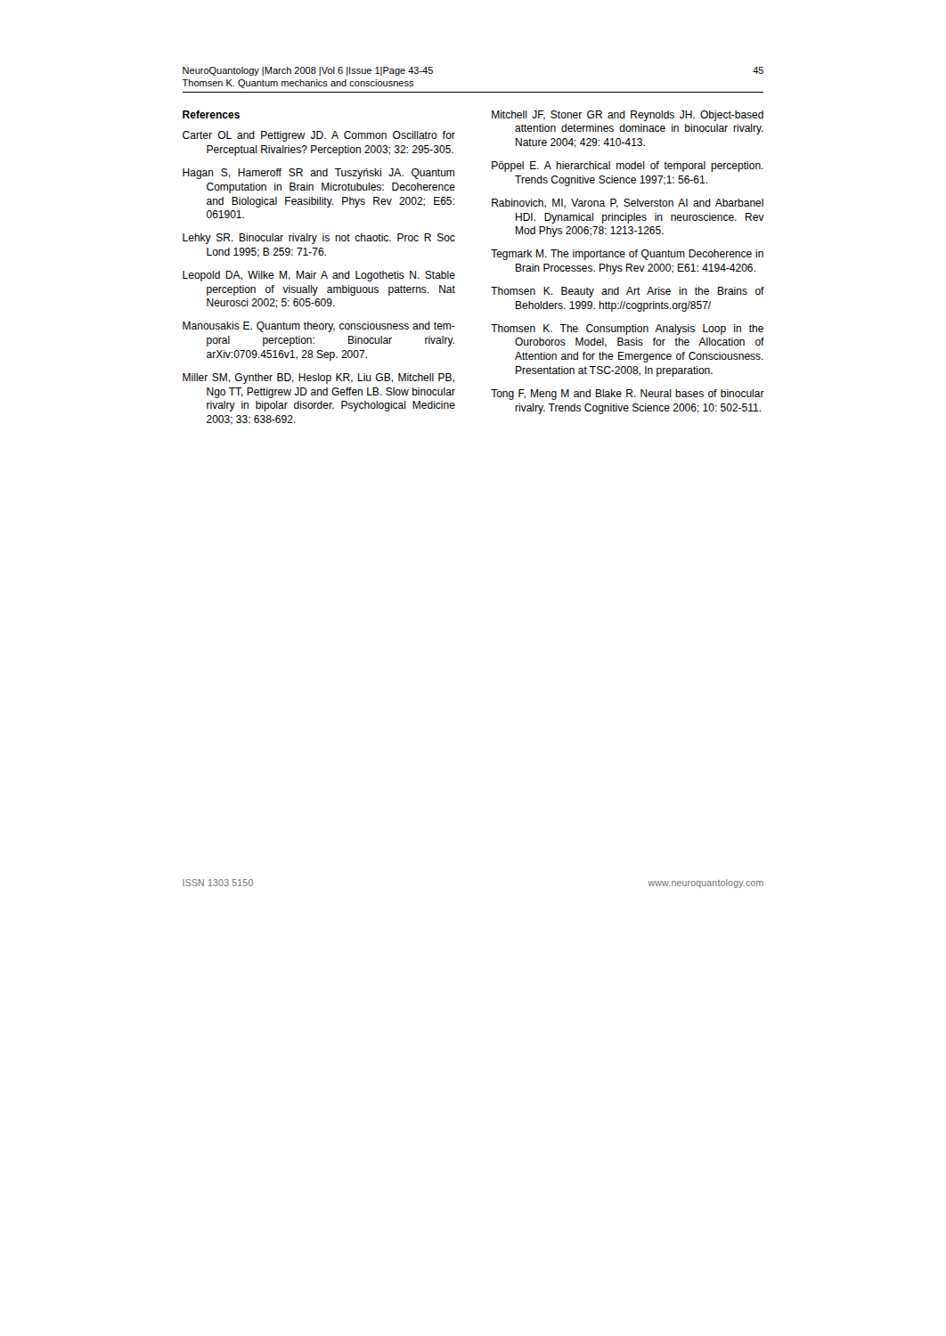NeuroQuantology |March 2008 |Vol 6 |Issue 1|Page 43-45 45
Thomsen K. Quantum mechanics and consciousness
References
Carter OL and Pettigrew JD. A Common Oscillatro for Perceptual Rivalries? Perception 2003; 32: 295-305.
Hagan S, Hameroff SR and Tuszyński JA. Quantum Computation in Brain Microtubules: Decoherence and Biological Feasibility. Phys Rev 2002; E65: 061901.
Lehky SR. Binocular rivalry is not chaotic. Proc R Soc Lond 1995; B 259: 71-76.
Leopold DA, Wilke M, Mair A and Logothetis N. Stable perception of visually ambiguous patterns. Nat Neurosci 2002; 5: 605-609.
Manousakis E. Quantum theory, consciousness and temporal perception: Binocular rivalry. arXiv:0709.4516v1, 28 Sep. 2007.
Miller SM, Gynther BD, Heslop KR, Liu GB, Mitchell PB, Ngo TT, Pettigrew JD and Geffen LB. Slow binocular rivalry in bipolar disorder. Psychological Medicine 2003; 33: 638-692.
Mitchell JF, Stoner GR and Reynolds JH. Object-based attention determines dominace in binocular rivalry. Nature 2004; 429: 410-413.
Pöppel E. A hierarchical model of temporal perception. Trends Cognitive Science 1997;1: 56-61.
Rabinovich, MI, Varona P, Selverston AI and Abarbanel HDI. Dynamical principles in neuroscience. Rev Mod Phys 2006;78: 1213-1265.
Tegmark M. The importance of Quantum Decoherence in Brain Processes. Phys Rev 2000; E61: 4194-4206.
Thomsen K. Beauty and Art Arise in the Brains of Beholders. 1999. http://cogprints.org/857/
Thomsen K. The Consumption Analysis Loop in the Ouroboros Model, Basis for the Allocation of Attention and for the Emergence of Consciousness. Presentation at TSC-2008, In preparation.
Tong F, Meng M and Blake R. Neural bases of binocular rivalry. Trends Cognitive Science 2006; 10: 502-511.
ISSN 1303 5150 www.neuroquantology.com